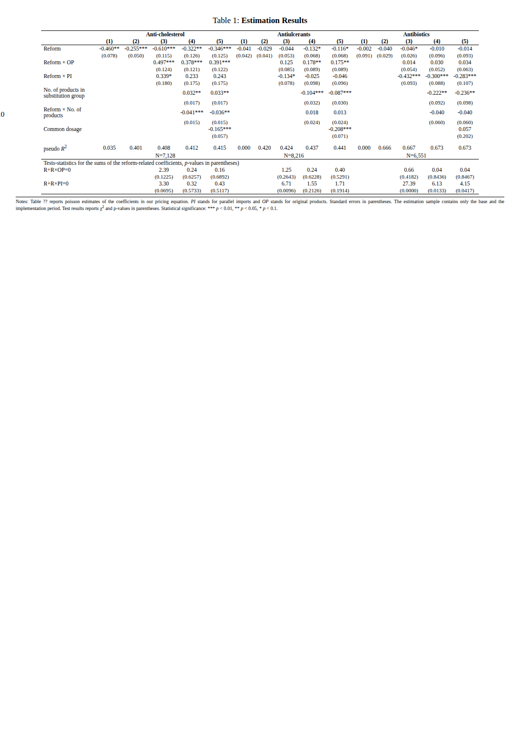10
Table 1: Estimation Results
| | Anti-cholesterol | Antiulcerants | Antibiotics |
| --- | --- | --- | --- |
| | (1) | (2) | (3) | (4) | (5) | (1) | (2) | (3) | (4) | (5) | (1) | (2) | (3) | (4) | (5) |
| Reform | -0.460** | -0.255*** | -0.610*** | -0.322** | -0.346*** | -0.041 | -0.029 | -0.044 | -0.132* | -0.116* | -0.002 | -0.040 | -0.046* | -0.010 | -0.014 |
| | (0.078) | (0.050) | (0.115) | (0.126) | (0.125) | (0.042) | (0.041) | (0.053) | (0.068) | (0.068) | (0.091) | (0.029) | (0.026) | (0.096) | (0.093) |
| Reform × OP | | | 0.497*** | 0.378*** | 0.391*** | | | 0.125 | 0.178** | 0.175** | | | 0.014 | 0.030 | 0.034 |
| | | | (0.124) | (0.121) | (0.122) | | | (0.085) | (0.089) | (0.089) | | | (0.054) | (0.052) | (0.063) |
| Reform × PI | | | 0.339* | 0.233 | 0.243 | | | -0.134* | -0.025 | -0.046 | | | -0.432*** | -0.300*** | -0.283*** |
| | | | (0.180) | (0.175) | (0.175) | | | (0.078) | (0.098) | (0.096) | | | (0.093) | (0.088) | (0.107) |
| No. of products in substitution group | | | | 0.032** | 0.033** | | | | -0.104*** | -0.087*** | | | | -0.222** | -0.236** |
| | | | | (0.017) | (0.017) | | | | (0.032) | (0.030) | | | | (0.092) | (0.098) |
| Reform × No. of products | | | | -0.041*** | -0.036** | | | | 0.018 | 0.013 | | | | -0.040 | -0.040 |
| | | | | (0.015) | (0.015) | | | | (0.024) | (0.024) | | | | (0.060) | (0.060) |
| Common dosage | | | | | -0.165*** | | | | | -0.208*** | | | | | 0.057 |
| | | | | | (0.057) | | | | | (0.071) | | | | | (0.202) |
| pseudo R 2 | 0.035 | 0.401 | 0.408 | 0.412 | 0.415 | 0.000 | 0.420 | 0.424 | 0.437 | 0.441 | 0.000 | 0.666 | 0.667 | 0.673 | 0.673 |
| | N=7,128 | N=8,216 | N=6,551 |
| Tests-statistics for the sums of the reform-related coefficients, p -values in parentheses) |
| R+R×OP=0 | | | 2.39 | 0.24 | 0.16 | | | 1.25 | 0.24 | 0.40 | | | 0.66 | 0.04 | 0.04 |
| | | | (0.1225) | (0.6257) | (0.6892) | | | (0.2643) | (0.6228) | (0.5291) | | | (0.4182) | (0.8436) | (0.8467) |
| R+R×PI=0 | | | 3.30 | 0.32 | 0.43 | | | 6.71 | 1.55 | 1.71 | | | 27.39 | 6.13 | 4.15 |
| | | | (0.0695) | (0.5733) | (0.5117) | | | (0.0096) | (0.2126) | (0.1914) | | | (0.0000) | (0.0133) | (0.0417) |
Notes: Table ?? reports poisson estimates of the coefficients in our pricing equation. PI stands for parallel imports and OP stands for original products. Standard errors in parentheses. The estimation sample contains only the base and the implementation period. Test results reports χ2 and p-values in parentheses. Statistical significance: *** p < 0.01, ** p < 0.05, * p < 0.1.